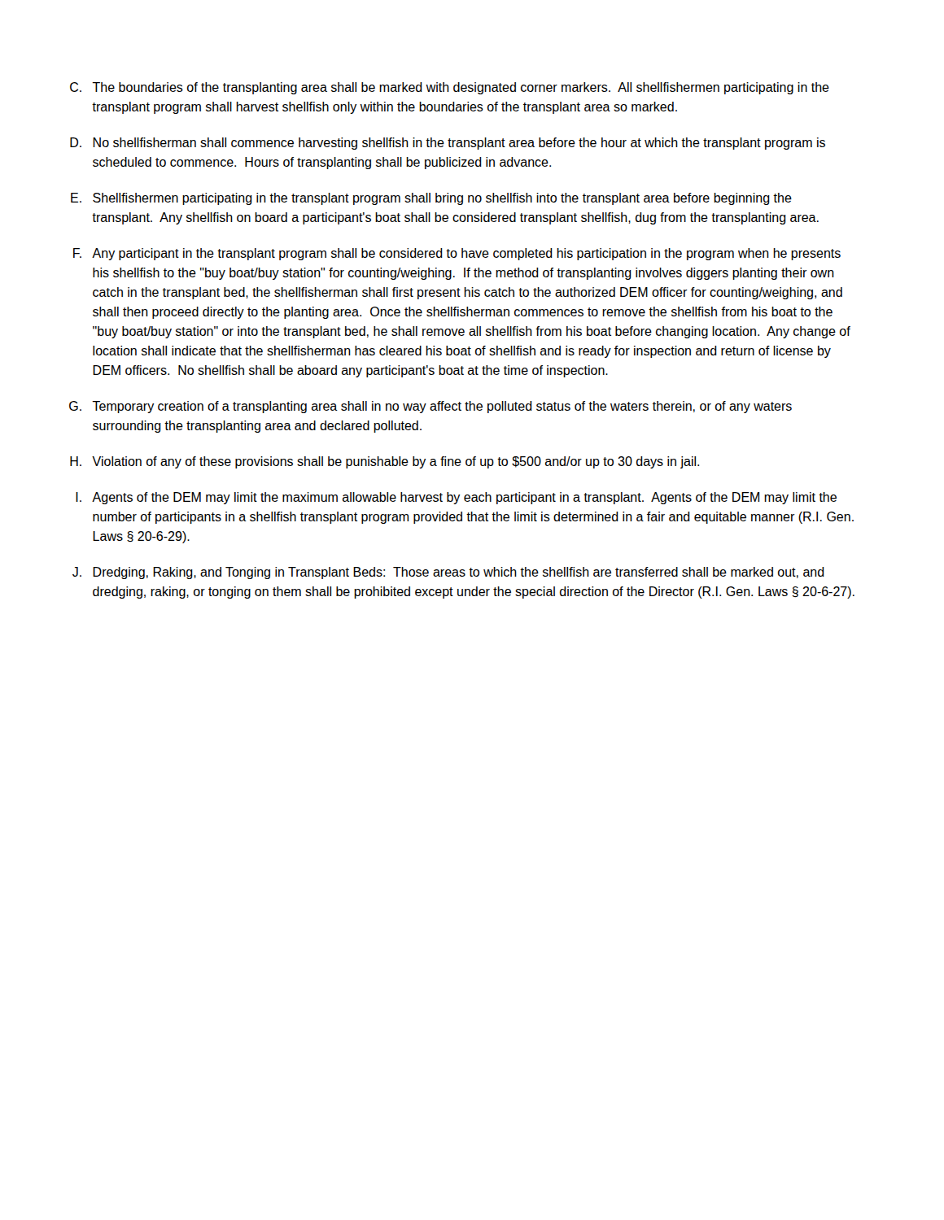The boundaries of the transplanting area shall be marked with designated corner markers. All shellfishermen participating in the transplant program shall harvest shellfish only within the boundaries of the transplant area so marked.
No shellfisherman shall commence harvesting shellfish in the transplant area before the hour at which the transplant program is scheduled to commence. Hours of transplanting shall be publicized in advance.
Shellfishermen participating in the transplant program shall bring no shellfish into the transplant area before beginning the transplant. Any shellfish on board a participant's boat shall be considered transplant shellfish, dug from the transplanting area.
Any participant in the transplant program shall be considered to have completed his participation in the program when he presents his shellfish to the "buy boat/buy station" for counting/weighing. If the method of transplanting involves diggers planting their own catch in the transplant bed, the shellfisherman shall first present his catch to the authorized DEM officer for counting/weighing, and shall then proceed directly to the planting area. Once the shellfisherman commences to remove the shellfish from his boat to the "buy boat/buy station" or into the transplant bed, he shall remove all shellfish from his boat before changing location. Any change of location shall indicate that the shellfisherman has cleared his boat of shellfish and is ready for inspection and return of license by DEM officers. No shellfish shall be aboard any participant's boat at the time of inspection.
Temporary creation of a transplanting area shall in no way affect the polluted status of the waters therein, or of any waters surrounding the transplanting area and declared polluted.
Violation of any of these provisions shall be punishable by a fine of up to $500 and/or up to 30 days in jail.
Agents of the DEM may limit the maximum allowable harvest by each participant in a transplant. Agents of the DEM may limit the number of participants in a shellfish transplant program provided that the limit is determined in a fair and equitable manner (R.I. Gen. Laws § 20-6-29).
Dredging, Raking, and Tonging in Transplant Beds: Those areas to which the shellfish are transferred shall be marked out, and dredging, raking, or tonging on them shall be prohibited except under the special direction of the Director (R.I. Gen. Laws § 20-6-27).